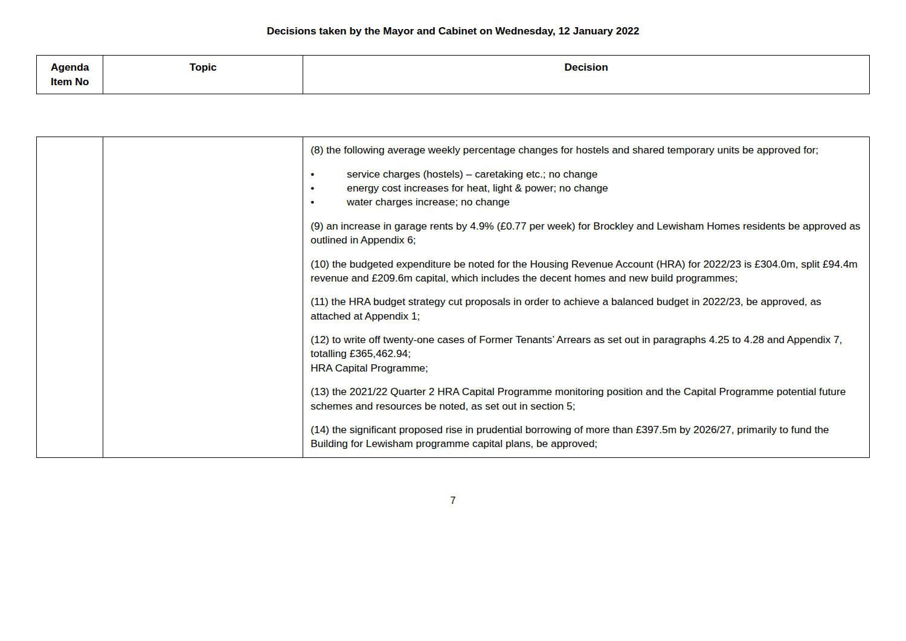Decisions taken by the Mayor and Cabinet on Wednesday, 12 January 2022
| Agenda Item No | Topic | Decision |
| --- | --- | --- |
| | | (8) the following average weekly percentage changes for hostels and shared temporary units be approved for; • service charges (hostels) – caretaking etc.; no change • energy cost increases for heat, light & power; no change • water charges increase; no change (9) an increase in garage rents by 4.9% (£0.77 per week) for Brockley and Lewisham Homes residents be approved as outlined in Appendix 6; (10) the budgeted expenditure be noted for the Housing Revenue Account (HRA) for 2022/23 is £304.0m, split £94.4m revenue and £209.6m capital, which includes the decent homes and new build programmes; (11) the HRA budget strategy cut proposals in order to achieve a balanced budget in 2022/23, be approved, as attached at Appendix 1; (12) to write off twenty-one cases of Former Tenants’ Arrears as set out in paragraphs 4.25 to 4.28 and Appendix 7, totalling £365,462.94; HRA Capital Programme; (13) the 2021/22 Quarter 2 HRA Capital Programme monitoring position and the Capital Programme potential future schemes and resources be noted, as set out in section 5; (14) the significant proposed rise in prudential borrowing of more than £397.5m by 2026/27, primarily to fund the Building for Lewisham programme capital plans, be approved; |
7